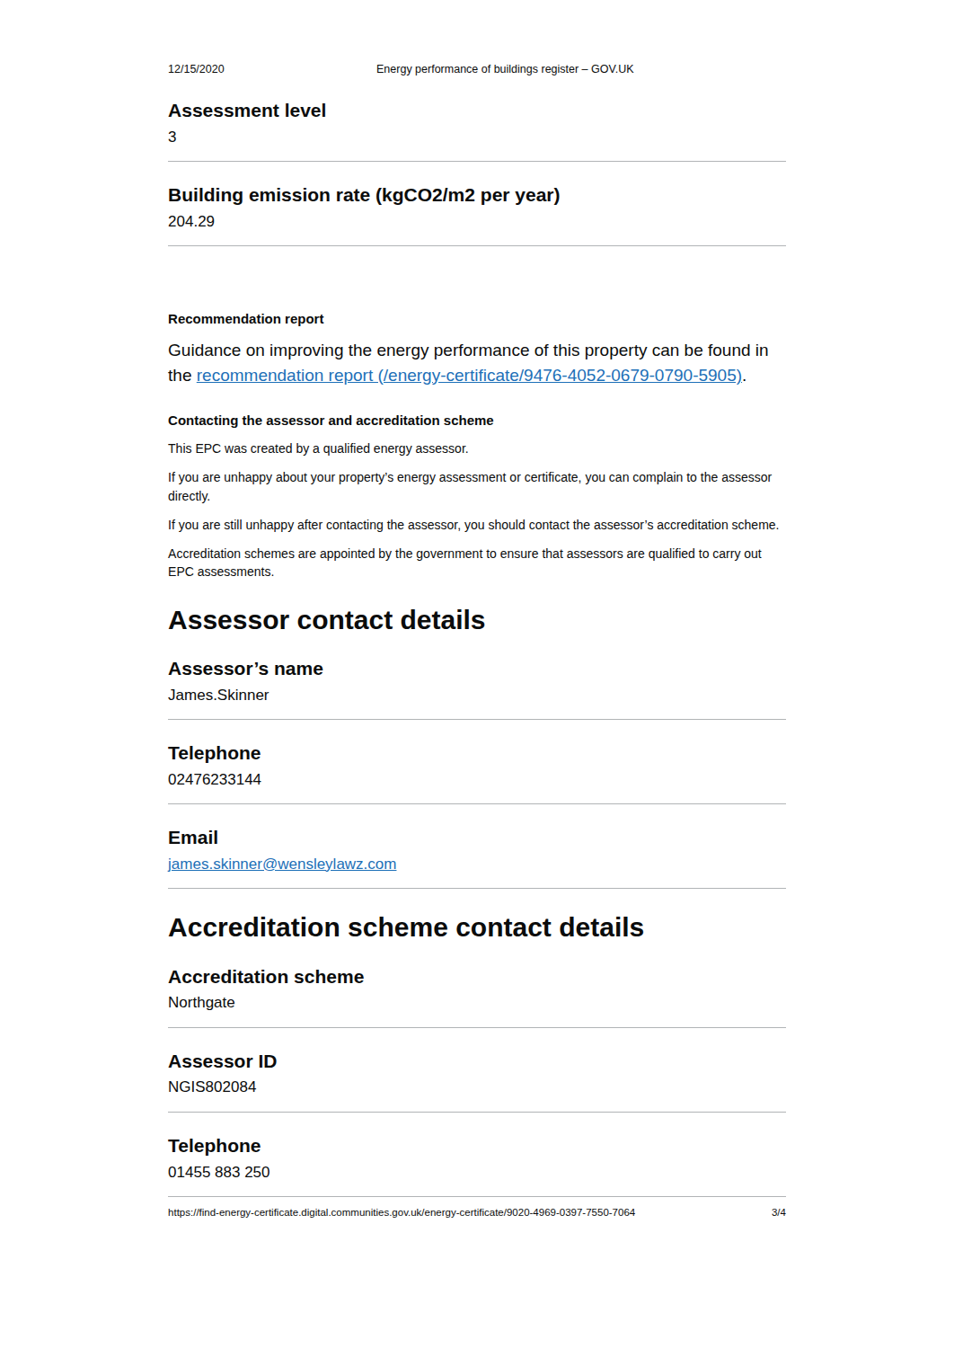12/15/2020
Energy performance of buildings register – GOV.UK
Assessment level
3
Building emission rate (kgCO2/m2 per year)
204.29
Recommendation report
Guidance on improving the energy performance of this property can be found in the recommendation report (/energy-certificate/9476-4052-0679-0790-5905).
Contacting the assessor and accreditation scheme
This EPC was created by a qualified energy assessor.
If you are unhappy about your property’s energy assessment or certificate, you can complain to the assessor directly.
If you are still unhappy after contacting the assessor, you should contact the assessor’s accreditation scheme.
Accreditation schemes are appointed by the government to ensure that assessors are qualified to carry out EPC assessments.
Assessor contact details
Assessor’s name
James.Skinner
Telephone
02476233144
Email
james.skinner@wensleylawz.com
Accreditation scheme contact details
Accreditation scheme
Northgate
Assessor ID
NGIS802084
Telephone
01455 883 250
https://find-energy-certificate.digital.communities.gov.uk/energy-certificate/9020-4969-0397-7550-7064
3/4